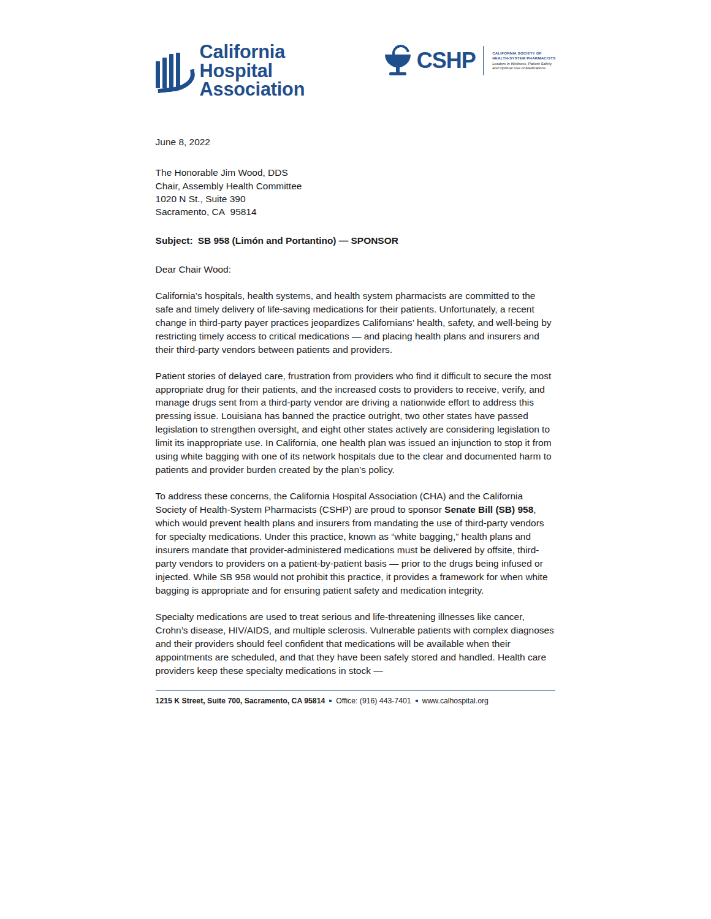California Hospital Association
CSHP
CALIFORNIA SOCIETY OF
HEALTH-SYSTEM PHARMACISTS
Leaders in Wellness, Patient Safety,
and Optimal Use of Medications
June 8, 2022
The Honorable Jim Wood, DDS
Chair, Assembly Health Committee
1020 N St., Suite 390
Sacramento, CA 95814
Subject: SB 958 (Limón and Portantino) — SPONSOR
Dear Chair Wood:
California’s hospitals, health systems, and health system pharmacists are committed to the safe and timely delivery of life-saving medications for their patients. Unfortunately, a recent change in third-party payer practices jeopardizes Californians’ health, safety, and well-being by restricting timely access to critical medications — and placing health plans and insurers and their third-party vendors between patients and providers.
Patient stories of delayed care, frustration from providers who find it difficult to secure the most appropriate drug for their patients, and the increased costs to providers to receive, verify, and manage drugs sent from a third-party vendor are driving a nationwide effort to address this pressing issue. Louisiana has banned the practice outright, two other states have passed legislation to strengthen oversight, and eight other states actively are considering legislation to limit its inappropriate use. In California, one health plan was issued an injunction to stop it from using white bagging with one of its network hospitals due to the clear and documented harm to patients and provider burden created by the plan’s policy.
To address these concerns, the California Hospital Association (CHA) and the California Society of Health-System Pharmacists (CSHP) are proud to sponsor Senate Bill (SB) 958, which would prevent health plans and insurers from mandating the use of third-party vendors for specialty medications. Under this practice, known as “white bagging,” health plans and insurers mandate that provider-administered medications must be delivered by offsite, third-party vendors to providers on a patient-by-patient basis — prior to the drugs being infused or injected. While SB 958 would not prohibit this practice, it provides a framework for when white bagging is appropriate and for ensuring patient safety and medication integrity.
Specialty medications are used to treat serious and life-threatening illnesses like cancer, Crohn’s disease, HIV/AIDS, and multiple sclerosis. Vulnerable patients with complex diagnoses and their providers should feel confident that medications will be available when their appointments are scheduled, and that they have been safely stored and handled. Health care providers keep these specialty medications in stock —
1215 K Street, Suite 700, Sacramento, CA 95814 Office: (916) 443-7401 www.calhospital.org